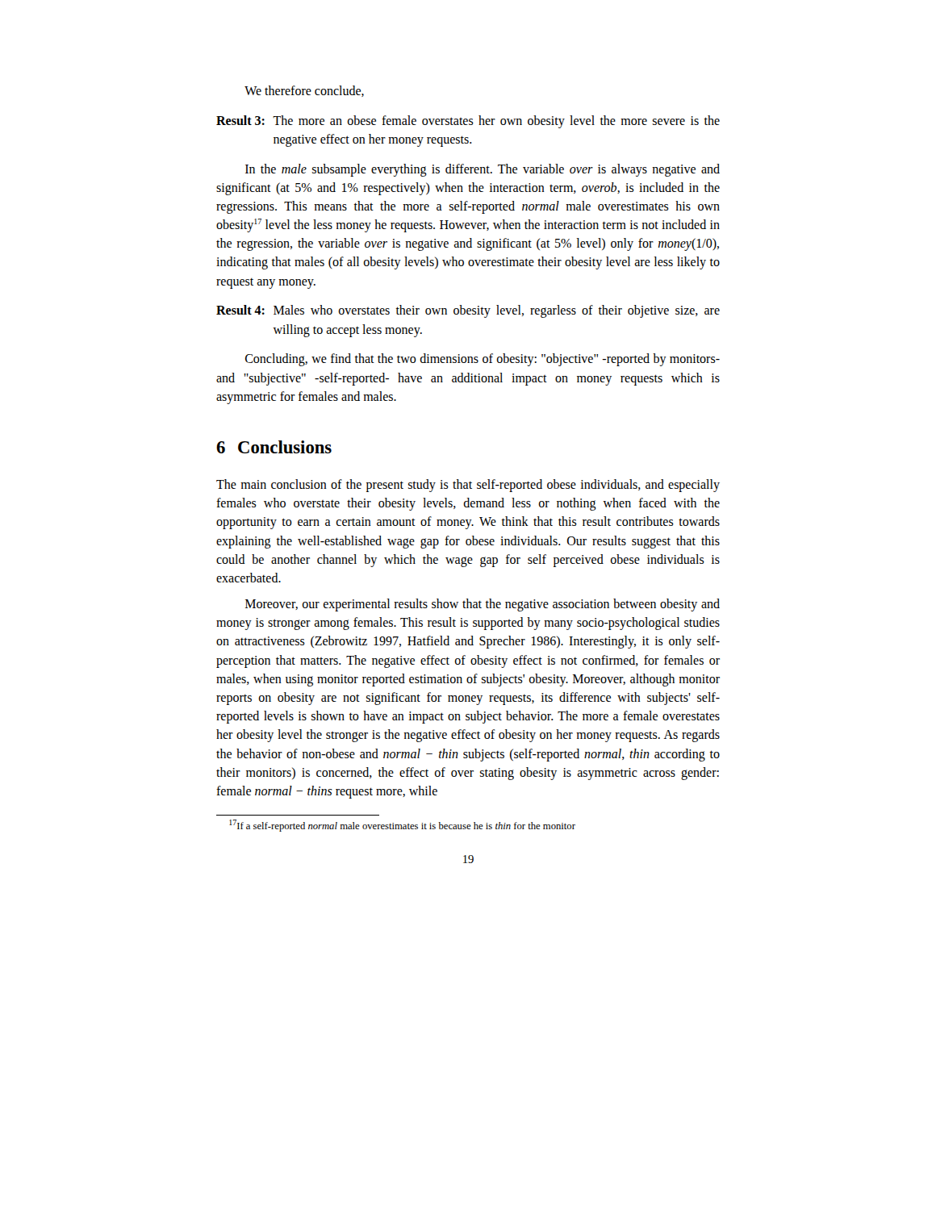We therefore conclude,
Result 3:
The more an obese female overstates her own obesity level the more severe is the negative effect on her money requests.
In the male subsample everything is different. The variable over is always negative and significant (at 5% and 1% respectively) when the interaction term, overob, is included in the regressions. This means that the more a self-reported normal male overestimates his own obesity17 level the less money he requests. However, when the interaction term is not included in the regression, the variable over is negative and significant (at 5% level) only for money(1/0), indicating that males (of all obesity levels) who overestimate their obesity level are less likely to request any money.
Result 4:
Males who overstates their own obesity level, regarless of their objetive size, are willing to accept less money.
Concluding, we find that the two dimensions of obesity: "objective" -reported by monitors- and "subjective" -self-reported- have an additional impact on money requests which is asymmetric for females and males.
6 Conclusions
The main conclusion of the present study is that self-reported obese individuals, and especially females who overstate their obesity levels, demand less or nothing when faced with the opportunity to earn a certain amount of money. We think that this result contributes towards explaining the well-established wage gap for obese individuals. Our results suggest that this could be another channel by which the wage gap for self perceived obese individuals is exacerbated.
Moreover, our experimental results show that the negative association between obesity and money is stronger among females. This result is supported by many socio-psychological studies on attractiveness (Zebrowitz 1997, Hatfield and Sprecher 1986). Interestingly, it is only self-perception that matters. The negative effect of obesity effect is not confirmed, for females or males, when using monitor reported estimation of subjects' obesity. Moreover, although monitor reports on obesity are not significant for money requests, its difference with subjects' self-reported levels is shown to have an impact on subject behavior. The more a female overestates her obesity level the stronger is the negative effect of obesity on her money requests. As regards the behavior of non-obese and normal − thin subjects (self-reported normal, thin according to their monitors) is concerned, the effect of over stating obesity is asymmetric across gender: female normal − thins request more, while
17If a self-reported normal male overestimates it is because he is thin for the monitor
19